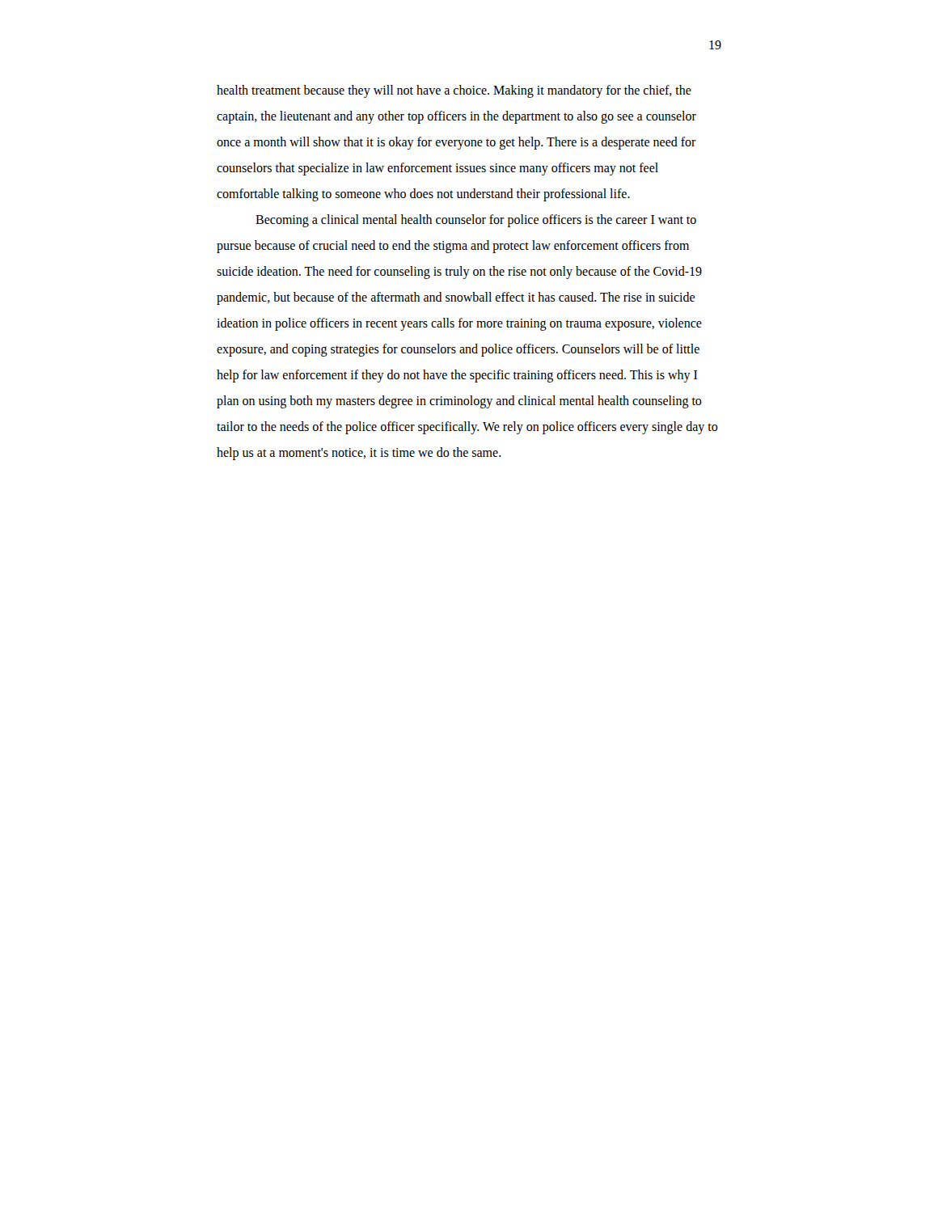19
health treatment because they will not have a choice. Making it mandatory for the chief, the captain, the lieutenant and any other top officers in the department to also go see a counselor once a month will show that it is okay for everyone to get help. There is a desperate need for counselors that specialize in law enforcement issues since many officers may not feel comfortable talking to someone who does not understand their professional life.
Becoming a clinical mental health counselor for police officers is the career I want to pursue because of crucial need to end the stigma and protect law enforcement officers from suicide ideation. The need for counseling is truly on the rise not only because of the Covid-19 pandemic, but because of the aftermath and snowball effect it has caused. The rise in suicide ideation in police officers in recent years calls for more training on trauma exposure, violence exposure, and coping strategies for counselors and police officers. Counselors will be of little help for law enforcement if they do not have the specific training officers need. This is why I plan on using both my masters degree in criminology and clinical mental health counseling to tailor to the needs of the police officer specifically. We rely on police officers every single day to help us at a moment's notice, it is time we do the same.